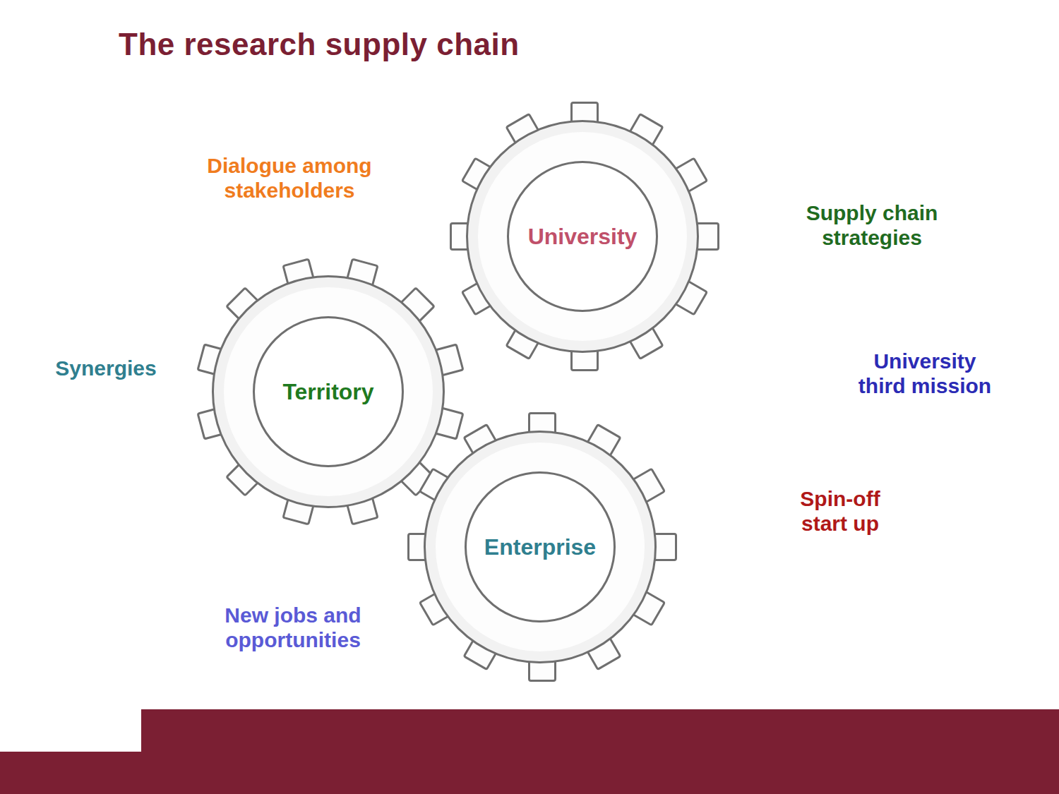The research supply chain
University
Territory
Enterprise
Dialogue among
stakeholders
Supply chain
strategies
Synergies
University
third mission
Spin-off
start up
New jobs and
opportunities